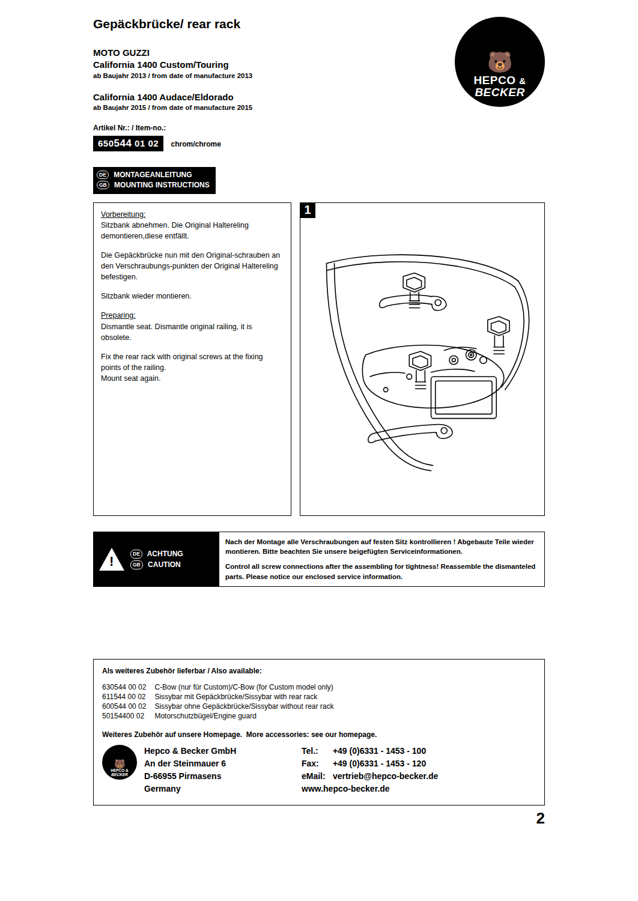🐻
HEPCO &BECKER
Gepäckbrücke/ rear rack
MOTO GUZZI
California 1400 Custom/Touring
ab Baujahr 2013 / from date of manufacture 2013
California 1400 Audace/Eldorado
ab Baujahr 2015 / from date of manufacture 2015
Artikel Nr.: / Item-no.:
650544 01 02 chrom/chrome
DE MONTAGEANLEITUNG
GB MOUNTING INSTRUCTIONS
Vorbereitung:
Sitzbank abnehmen. Die Original Haltereling demontieren,diese entfällt.
Die Gepäckbrücke nun mit den Original-schrauben an den Verschraubungs-punkten der Original Haltereling befestigen.
Sitzbank wieder montieren.
Preparing:
Dismantle seat. Dismantle original railing, it is obsolete.
Fix the rear rack with original screws at the fixing points of the railing.
Mount seat again.
1
!
DE ACHTUNG
GB CAUTION
Nach der Montage alle Verschraubungen auf festen Sitz kontrollieren ! Abgebaute Teile wieder montieren. Bitte beachten Sie unsere beigefügten Serviceinformationen.
Control all screw connections after the assembling for tightness! Reassemble the dismanteled parts. Please notice our enclosed service information.
Als weiteres Zubehör lieferbar / Also available:
| 630544 00 02 | C-Bow (nur für Custom)/C-Bow (for Custom model only) |
| 611544 00 02 | Sissybar mit Gepäckbrücke/Sissybar with rear rack |
| 600544 00 02 | Sissybar ohne Gepäckbrücke/Sissybar without rear rack |
| 50154400 02 | Motorschutzbügel/Engine guard |
Weiteres Zubehör auf unsere Homepage. More accessories: see our homepage.
🐻
HEPCO &BECKER
Hepco & Becker GmbH
An der Steinmauer 6
D-66955 Pirmasens
Germany
Tel.: +49 (0)6331 - 1453 - 100
Fax: +49 (0)6331 - 1453 - 120
eMail: vertrieb@hepco-becker.de
www.hepco-becker.de
2